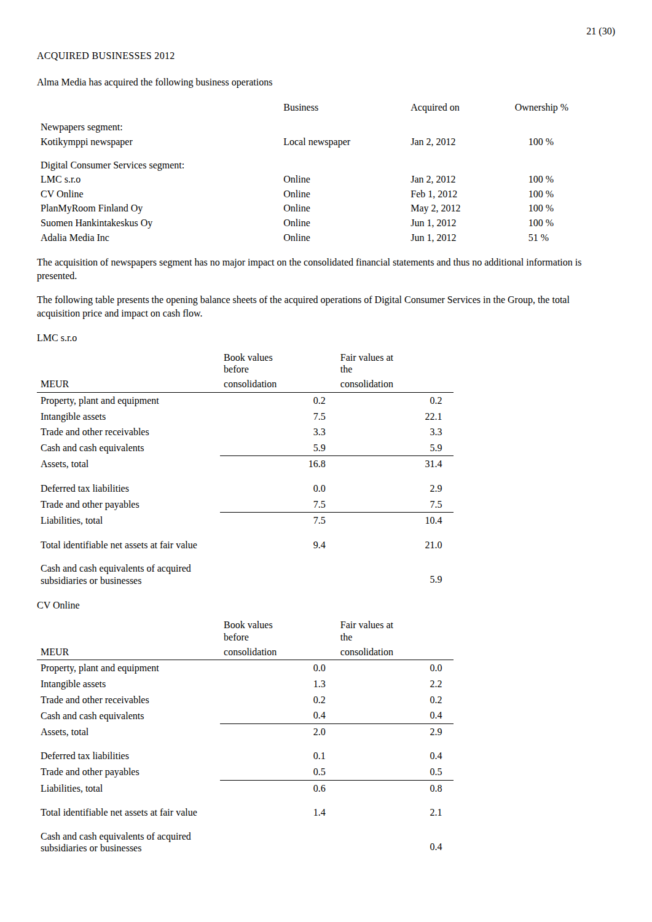21 (30)
ACQUIRED BUSINESSES 2012
Alma Media has acquired the following business operations
| | Business | Acquired on | Ownership % |
| Newpapers segment: | | | |
| Kotikymppi newspaper | Local newspaper | Jan 2, 2012 | 100 % |
| Digital Consumer Services segment: | | | |
| LMC s.r.o | Online | Jan 2, 2012 | 100 % |
| CV Online | Online | Feb 1, 2012 | 100 % |
| PlanMyRoom Finland Oy | Online | May 2, 2012 | 100 % |
| Suomen Hankintakeskus Oy | Online | Jun 1, 2012 | 100 % |
| Adalia Media Inc | Online | Jun 1, 2012 | 51 % |
The acquisition of newspapers segment has no major impact on the consolidated financial statements and thus no additional information is presented.
The following table presents the opening balance sheets of the acquired operations of Digital Consumer Services in the Group, the total acquisition price and impact on cash flow.
LMC s.r.o
| | Book values before | Fair values at the |
| MEUR | consolidation | consolidation |
| Property, plant and equipment | 0.2 | 0.2 |
| Intangible assets | 7.5 | 22.1 |
| Trade and other receivables | 3.3 | 3.3 |
| Cash and cash equivalents | 5.9 | 5.9 |
| Assets, total | 16.8 | 31.4 |
| Deferred tax liabilities | 0.0 | 2.9 |
| Trade and other payables | 7.5 | 7.5 |
| Liabilities, total | 7.5 | 10.4 |
| Total identifiable net assets at fair value | 9.4 | 21.0 |
| Cash and cash equivalents of acquired subsidiaries or businesses | | 5.9 |
CV Online
| | Book values before | Fair values at the |
| MEUR | consolidation | consolidation |
| Property, plant and equipment | 0.0 | 0.0 |
| Intangible assets | 1.3 | 2.2 |
| Trade and other receivables | 0.2 | 0.2 |
| Cash and cash equivalents | 0.4 | 0.4 |
| Assets, total | 2.0 | 2.9 |
| Deferred tax liabilities | 0.1 | 0.4 |
| Trade and other payables | 0.5 | 0.5 |
| Liabilities, total | 0.6 | 0.8 |
| Total identifiable net assets at fair value | 1.4 | 2.1 |
| Cash and cash equivalents of acquired subsidiaries or businesses | | 0.4 |